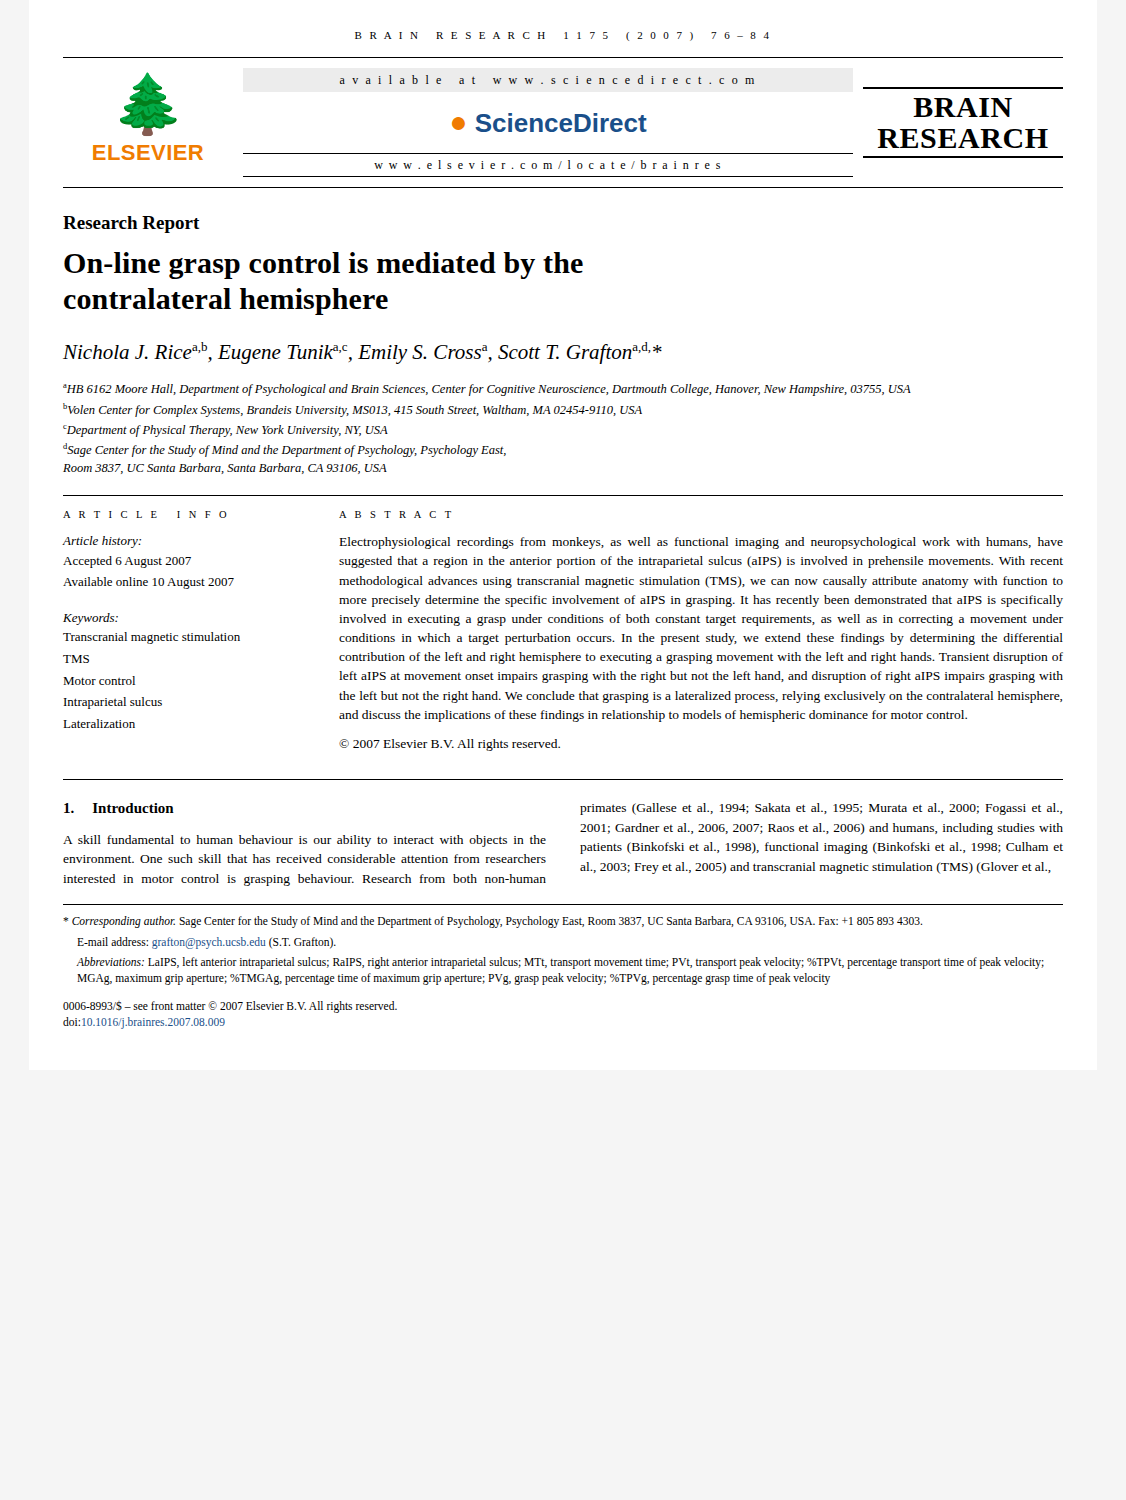B R A I N R E S E A R C H 1 1 7 5 ( 2 0 0 7 ) 7 6 – 8 4
🌲
ELSEVIER
a v a i l a b l e a t w w w . s c i e n c e d i r e c t . c o m
● Science Direct
w w w . e l s e v i e r . c o m / l o c a t e / b r a i n r e s
BRAIN
RESEARCH
Research Report
On-line grasp control is mediated by the
contralateral hemisphere
Nichola J. Ricea,b, Eugene Tunika,c, Emily S. Crossa, Scott T. Graftona,d,*
aHB 6162 Moore Hall, Department of Psychological and Brain Sciences, Center for Cognitive Neuroscience, Dartmouth College, Hanover, New Hampshire, 03755, USA
bVolen Center for Complex Systems, Brandeis University, MS013, 415 South Street, Waltham, MA 02454-9110, USA
cDepartment of Physical Therapy, New York University, NY, USA
dSage Center for the Study of Mind and the Department of Psychology, Psychology East,
Room 3837, UC Santa Barbara, Santa Barbara, CA 93106, USA
A R T I C L E I N F O
Article history:
Accepted 6 August 2007
Available online 10 August 2007
Keywords:
Transcranial magnetic stimulation
TMS
Motor control
Intraparietal sulcus
Lateralization
A B S T R A C T
Electrophysiological recordings from monkeys, as well as functional imaging and neuropsychological work with humans, have suggested that a region in the anterior portion of the intraparietal sulcus (aIPS) is involved in prehensile movements. With recent methodological advances using transcranial magnetic stimulation (TMS), we can now causally attribute anatomy with function to more precisely determine the specific involvement of aIPS in grasping. It has recently been demonstrated that aIPS is specifically involved in executing a grasp under conditions of both constant target requirements, as well as in correcting a movement under conditions in which a target perturbation occurs. In the present study, we extend these findings by determining the differential contribution of the left and right hemisphere to executing a grasping movement with the left and right hands. Transient disruption of left aIPS at movement onset impairs grasping with the right but not the left hand, and disruption of right aIPS impairs grasping with the left but not the right hand. We conclude that grasping is a lateralized process, relying exclusively on the contralateral hemisphere, and discuss the implications of these findings in relationship to models of hemispheric dominance for motor control.
© 2007 Elsevier B.V. All rights reserved.
1. Introduction
A skill fundamental to human behaviour is our ability to interact with objects in the environment. One such skill that has received considerable attention from researchers interested in motor control is grasping behaviour. Research from both non-human primates (Gallese et al., 1994; Sakata et al., 1995; Murata et al., 2000; Fogassi et al., 2001; Gardner et al., 2006, 2007; Raos et al., 2006) and humans, including studies with patients (Binkofski et al., 1998), functional imaging (Binkofski et al., 1998; Culham et al., 2003; Frey et al., 2005) and transcranial magnetic stimulation (TMS) (Glover et al.,
* Corresponding author. Sage Center for the Study of Mind and the Department of Psychology, Psychology East, Room 3837, UC Santa Barbara, CA 93106, USA. Fax: +1 805 893 4303.
E-mail address: grafton@psych.ucsb.edu (S.T. Grafton).
Abbreviations: LaIPS, left anterior intraparietal sulcus; RaIPS, right anterior intraparietal sulcus; MTt, transport movement time; PVt, transport peak velocity; %TPVt, percentage transport time of peak velocity; MGAg, maximum grip aperture; %TMGAg, percentage time of maximum grip aperture; PVg, grasp peak velocity; %TPVg, percentage grasp time of peak velocity
0006-8993/$ – see front matter © 2007 Elsevier B.V. All rights reserved. doi:10.1016/j.brainres.2007.08.009